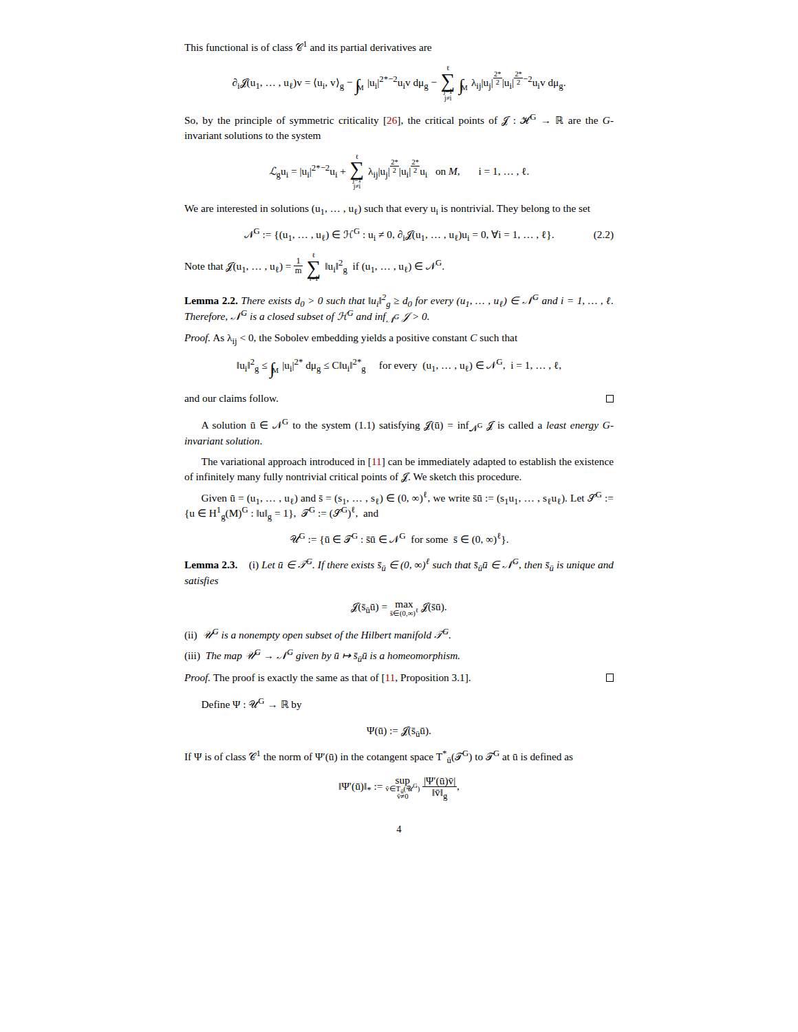This functional is of class 𝒞1 and its partial derivatives are
∂i𝒥(u1, … , uℓ)v = ⟨ui, v⟩g − ∫M |ui|2*−2uiv dμg − ℓ∑j=1
j≠i ∫M λij|uj|2*2|ui|2*2−2uiv dμg.
So, by the principle of symmetric criticality [26], the critical points of 𝒥 : ℋG → ℝ are the G-invariant solutions to the system
ℒgui = |ui|2*−2ui + ℓ∑j=1
j≠i λij|uj|2*2|ui|2*2ui on M, i = 1, … , ℓ.
We are interested in solutions (u1, … , uℓ) such that every ui is nontrivial. They belong to the set
𝒩G := {(u1, … , uℓ) ∈ ℋG : ui ≠ 0, ∂i𝒥(u1, … , uℓ)ui = 0, ∀i = 1, … , ℓ}. (2.2)
Note that 𝒥(u1, … , uℓ) = 1 m ℓ∑i=1 ‖ui‖2g if (u1, … , uℓ) ∈ 𝒩G.
Lemma 2.2. There exists d0 > 0 such that ‖ui‖2g ≥ d0 for every (u1, … , uℓ) ∈ 𝒩G and i = 1, … , ℓ. Therefore, 𝒩G is a closed subset of ℋG and inf𝒩G 𝒥 > 0.
Proof. As λij < 0, the Sobolev embedding yields a positive constant C such that
‖ui‖2g ≤ ∫M |ui|2* dμg ≤ C‖ui‖2*g for every (u1, … , uℓ) ∈ 𝒩G, i = 1, … , ℓ,
and our claims follow.
A solution ū ∈ 𝒩G to the system (1.1) satisfying 𝒥(ū) = inf𝒩G 𝒥 is called a least energy G-invariant solution.
The variational approach introduced in [11] can be immediately adapted to establish the existence of infinitely many fully nontrivial critical points of 𝒥. We sketch this procedure.
Given ū = (u1, … , uℓ) and s̄ = (s1, … , sℓ) ∈ (0, ∞)ℓ, we write s̄ū := (s1u1, … , sℓuℓ). Let 𝒮G := {u ∈ H1g(M)G : ‖u‖g = 1}, 𝒯G := (𝒮G)ℓ, and
𝒰G := {ū ∈ 𝒯G : s̄ū ∈ 𝒩G for some s̄ ∈ (0, ∞)ℓ}.
Lemma 2.3. (i) Let ū ∈ 𝒯G. If there exists s̄ū ∈ (0, ∞)ℓ such that s̄ūū ∈ 𝒩G, then s̄ū is unique and satisfies
𝒥(s̄ūū) = max s̄∈(0,∞)ℓ 𝒥(s̄ū).
(ii) 𝒰G is a nonempty open subset of the Hilbert manifold 𝒯G.
(iii) The map 𝒰G → 𝒩G given by ū ↦ s̄ūū is a homeomorphism.
Proof. The proof is exactly the same as that of [11, Proposition 3.1].
Define Ψ : 𝒰G → ℝ by
Ψ(ū) := 𝒥(s̄ūū).
If Ψ is of class 𝒞1 the norm of Ψ′(ū) in the cotangent space T*ū(𝒯G) to 𝒯G at ū is defined as
‖Ψ′(ū)‖* := sup v̄∈Tū(𝒰G)
v̄≠0 |Ψ′(ū)v̄| ‖v̄‖g ,
4